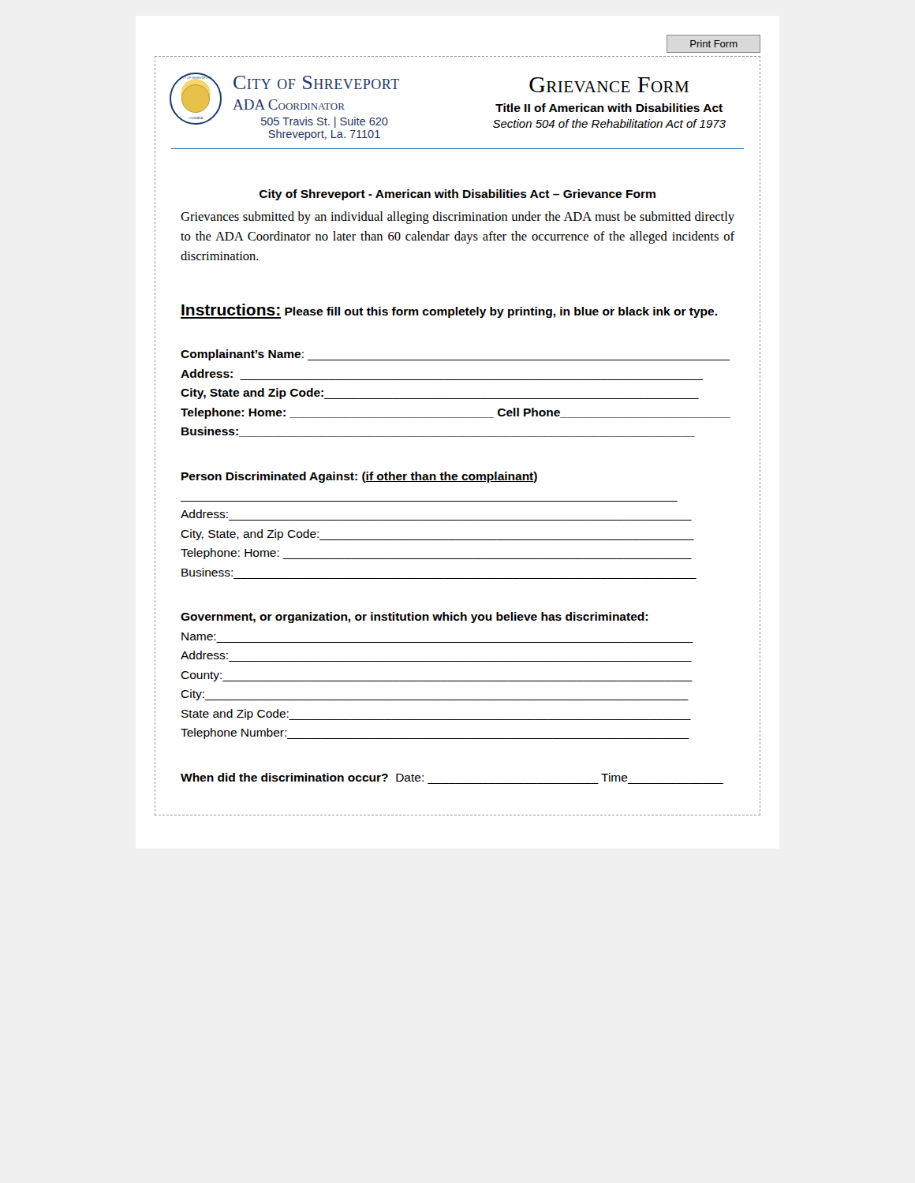Print Form
City of Shreveport
ADA Coordinator
505 Travis St. | Suite 620
Shreveport, La. 71101
Grievance Form
Title II of American with Disabilities Act
Section 504 of the Rehabilitation Act of 1973
City of Shreveport - American with Disabilities Act – Grievance Form
Grievances submitted by an individual alleging discrimination under the ADA must be submitted directly to the ADA Coordinator no later than 60 calendar days after the occurrence of the alleged incidents of discrimination.
Instructions: Please fill out this form completely by printing, in blue or black ink or type.
Complainant’s Name: ______________________________________________________________
Address: ____________________________________________________________________
City, State and Zip Code:_______________________________________________________
Telephone: Home: ______________________________ Cell Phone_________________________
Business:___________________________________________________________________
Person Discriminated Against: (if other than the complainant)
_________________________________________________________________________
Address:____________________________________________________________________
City, State, and Zip Code:_______________________________________________________
Telephone: Home: ____________________________________________________________
Business:____________________________________________________________________
Government, or organization, or institution which you believe has discriminated:
Name:______________________________________________________________________
Address:____________________________________________________________________
County:_____________________________________________________________________
City:_______________________________________________________________________
State and Zip Code:___________________________________________________________
Telephone Number:___________________________________________________________
When did the discrimination occur? Date: _________________________ Time______________